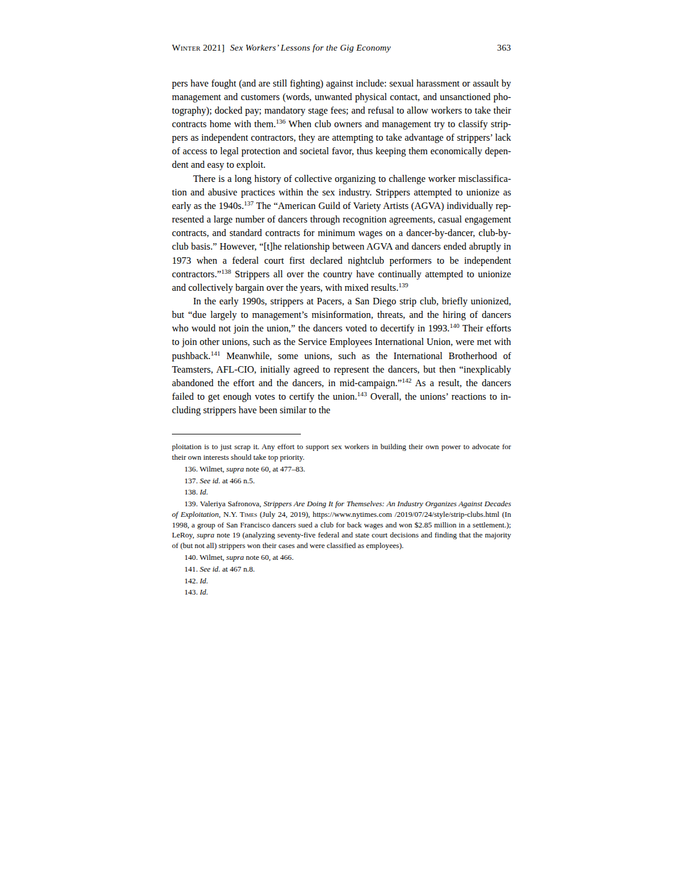Winter 2021] Sex Workers’ Lessons for the Gig Economy 363
pers have fought (and are still fighting) against include: sexual harassment or assault by management and customers (words, unwanted physical contact, and unsanctioned photography); docked pay; mandatory stage fees; and refusal to allow workers to take their contracts home with them.136 When club owners and management try to classify strippers as independent contractors, they are attempting to take advantage of strippers’ lack of access to legal protection and societal favor, thus keeping them economically dependent and easy to exploit.
There is a long history of collective organizing to challenge worker misclassification and abusive practices within the sex industry. Strippers attempted to unionize as early as the 1940s.137 The “American Guild of Variety Artists (AGVA) individually represented a large number of dancers through recognition agreements, casual engagement contracts, and standard contracts for minimum wages on a dancer-by-dancer, club-by-club basis.” However, “[t]he relationship between AGVA and dancers ended abruptly in 1973 when a federal court first declared nightclub performers to be independent contractors.”138 Strippers all over the country have continually attempted to unionize and collectively bargain over the years, with mixed results.139
In the early 1990s, strippers at Pacers, a San Diego strip club, briefly unionized, but “due largely to management’s misinformation, threats, and the hiring of dancers who would not join the union,” the dancers voted to decertify in 1993.140 Their efforts to join other unions, such as the Service Employees International Union, were met with pushback.141 Meanwhile, some unions, such as the International Brotherhood of Teamsters, AFL-CIO, initially agreed to represent the dancers, but then “inexplicably abandoned the effort and the dancers, in mid-campaign.”142 As a result, the dancers failed to get enough votes to certify the union.143 Overall, the unions’ reactions to including strippers have been similar to the
ploitation is to just scrap it. Any effort to support sex workers in building their own power to advocate for their own interests should take top priority.
136. Wilmet, supra note 60, at 477–83.
137. See id. at 466 n.5.
138. Id.
139. Valeriya Safronova, Strippers Are Doing It for Themselves: An Industry Organizes Against Decades of Exploitation, N.Y. Times (July 24, 2019), https://www.nytimes.com /2019/07/24/style/strip-clubs.html (In 1998, a group of San Francisco dancers sued a club for back wages and won $2.85 million in a settlement.); LeRoy, supra note 19 (analyzing seventy-five federal and state court decisions and finding that the majority of (but not all) strippers won their cases and were classified as employees).
140. Wilmet, supra note 60, at 466.
141. See id. at 467 n.8.
142. Id.
143. Id.